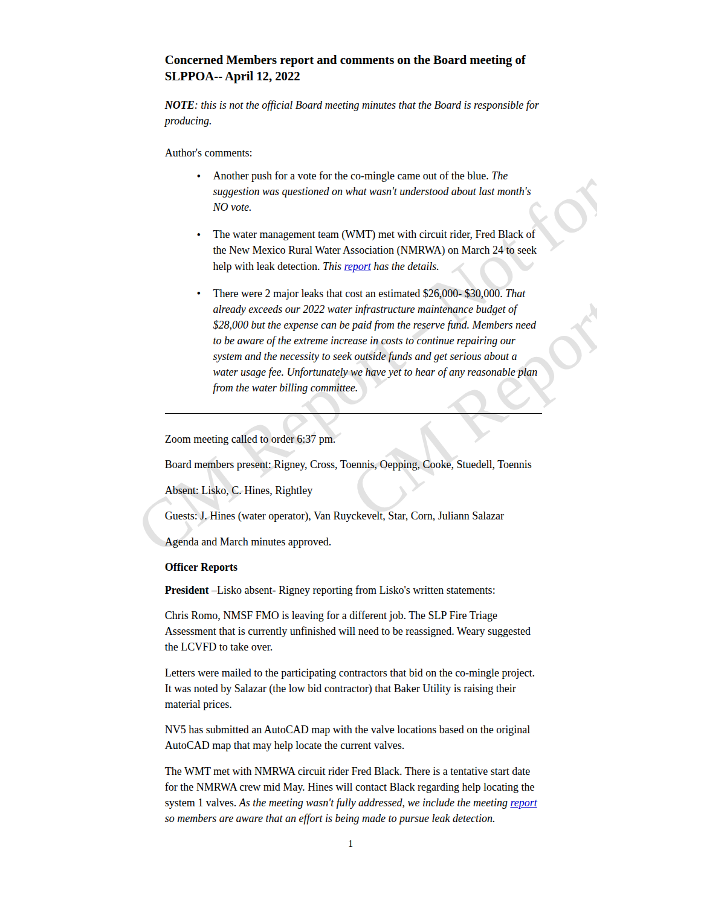CM Report - Not for Copy CM Report - Not for Copy
Concerned Members report and comments on the Board meeting of SLPPOA-- April 12, 2022
NOTE: this is not the official Board meeting minutes that the Board is responsible for producing.
Author's comments:
Another push for a vote for the co-mingle came out of the blue. The suggestion was questioned on what wasn't understood about last month's NO vote.
The water management team (WMT) met with circuit rider, Fred Black of the New Mexico Rural Water Association (NMRWA) on March 24 to seek help with leak detection. This report has the details.
There were 2 major leaks that cost an estimated $26,000- $30,000. That already exceeds our 2022 water infrastructure maintenance budget of $28,000 but the expense can be paid from the reserve fund. Members need to be aware of the extreme increase in costs to continue repairing our system and the necessity to seek outside funds and get serious about a water usage fee. Unfortunately we have yet to hear of any reasonable plan from the water billing committee.
Zoom meeting called to order 6:37 pm.
Board members present: Rigney, Cross, Toennis, Oepping, Cooke, Stuedell, Toennis
Absent: Lisko, C. Hines, Rightley
Guests: J. Hines (water operator), Van Ruyckevelt, Star, Corn, Juliann Salazar
Agenda and March minutes approved.
Officer Reports
President –Lisko absent- Rigney reporting from Lisko's written statements:
Chris Romo, NMSF FMO is leaving for a different job. The SLP Fire Triage Assessment that is currently unfinished will need to be reassigned. Weary suggested the LCVFD to take over.
Letters were mailed to the participating contractors that bid on the co-mingle project. It was noted by Salazar (the low bid contractor) that Baker Utility is raising their material prices.
NV5 has submitted an AutoCAD map with the valve locations based on the original AutoCAD map that may help locate the current valves.
The WMT met with NMRWA circuit rider Fred Black. There is a tentative start date for the NMRWA crew mid May. Hines will contact Black regarding help locating the system 1 valves. As the meeting wasn't fully addressed, we include the meeting report so members are aware that an effort is being made to pursue leak detection.
1